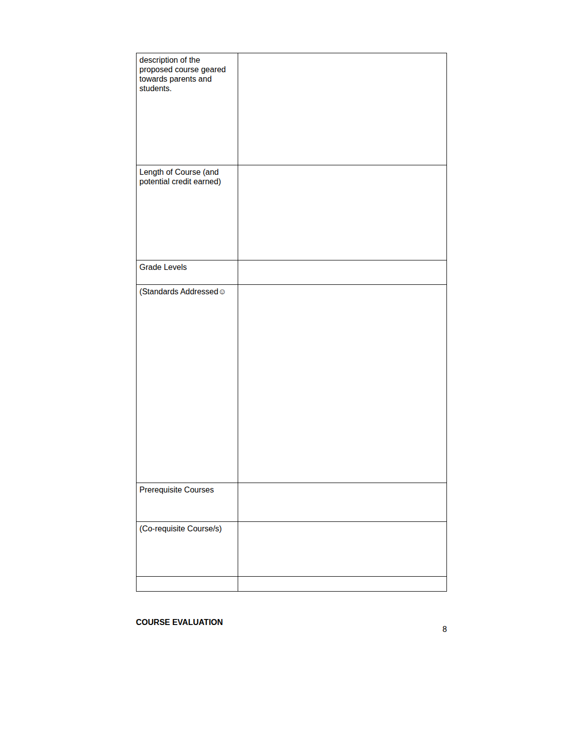| description of the proposed course geared towards parents and students. | |
| Length of Course (and potential credit earned) | |
| Grade Levels | |
| (Standards Addressed☺ | |
| Prerequisite Courses | |
| (Co-requisite Course/s) | |
COURSE EVALUATION
8